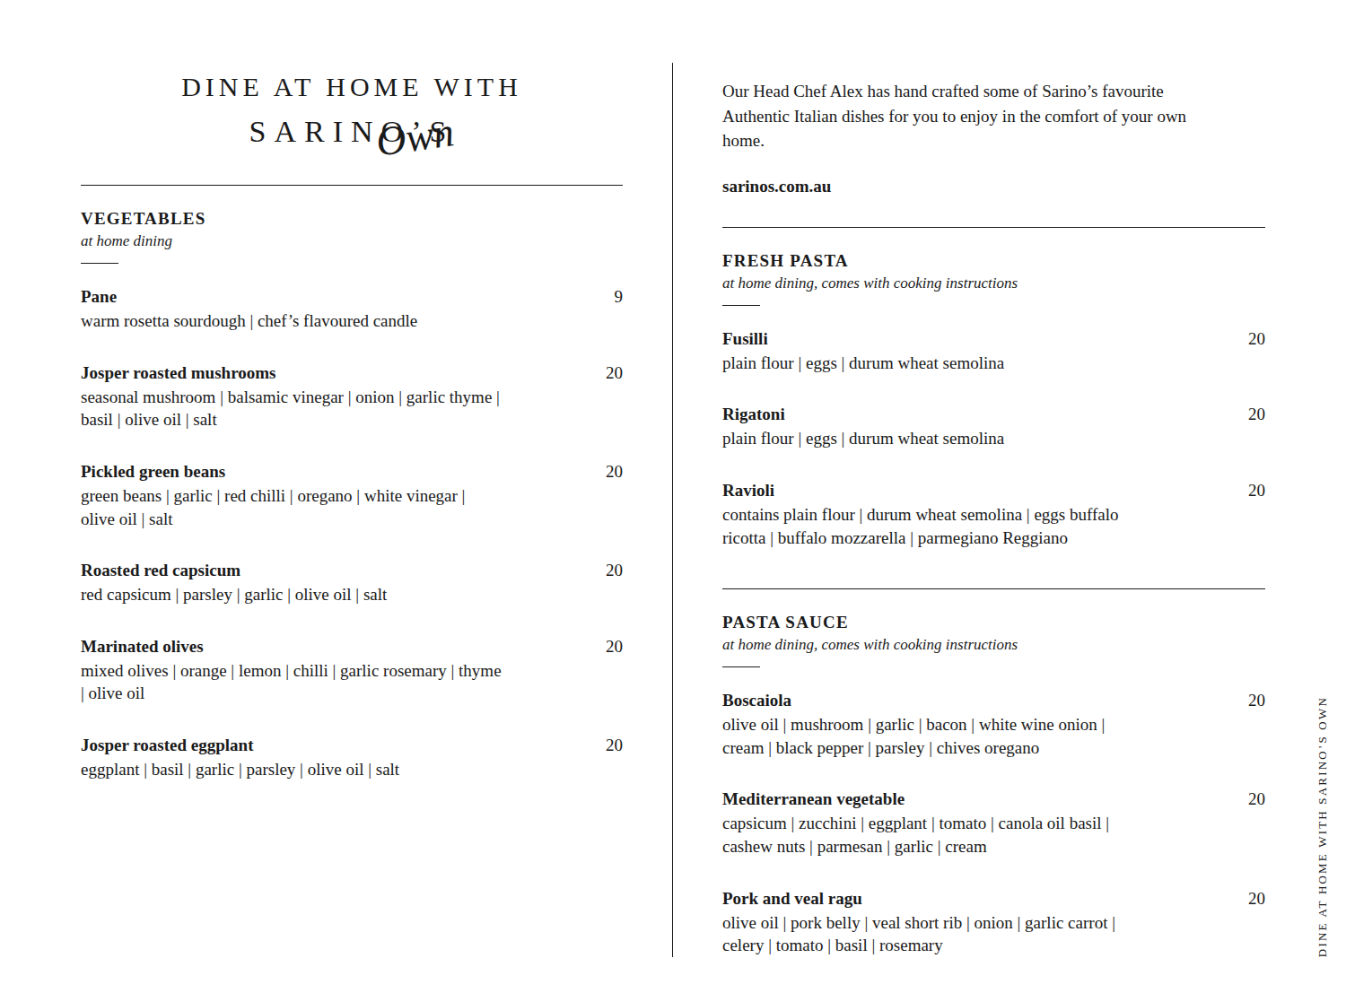Dine at home with Sarino’s own
Dine at Home with
Sarino’s Own
Vegetables
at home dining
Pane 9
warm rosetta sourdough | chef’s flavoured candle
Josper roasted mushrooms 20
seasonal mushroom | balsamic vinegar | onion | garlic thyme | basil | olive oil | salt
Pickled green beans 20
green beans | garlic | red chilli | oregano | white vinegar | olive oil | salt
Roasted red capsicum 20
red capsicum | parsley | garlic | olive oil | salt
Marinated olives 20
mixed olives | orange | lemon | chilli | garlic rosemary | thyme | olive oil
Josper roasted eggplant 20
eggplant | basil | garlic | parsley | olive oil | salt
Our Head Chef Alex has hand crafted some of Sarino’s favourite Authentic Italian dishes for you to enjoy in the comfort of your own home.
sarinos.com.au
Fresh Pasta
at home dining, comes with cooking instructions
Fusilli 20
plain flour | eggs | durum wheat semolina
Rigatoni 20
plain flour | eggs | durum wheat semolina
Ravioli 20
contains plain flour | durum wheat semolina | eggs buffalo ricotta | buffalo mozzarella | parmegiano Reggiano
Pasta Sauce
at home dining, comes with cooking instructions
Boscaiola 20
olive oil | mushroom | garlic | bacon | white wine onion | cream | black pepper | parsley | chives oregano
Mediterranean vegetable 20
capsicum | zucchini | eggplant | tomato | canola oil basil | cashew nuts | parmesan | garlic | cream
Pork and veal ragu 20
olive oil | pork belly | veal short rib | onion | garlic carrot | celery | tomato | basil | rosemary